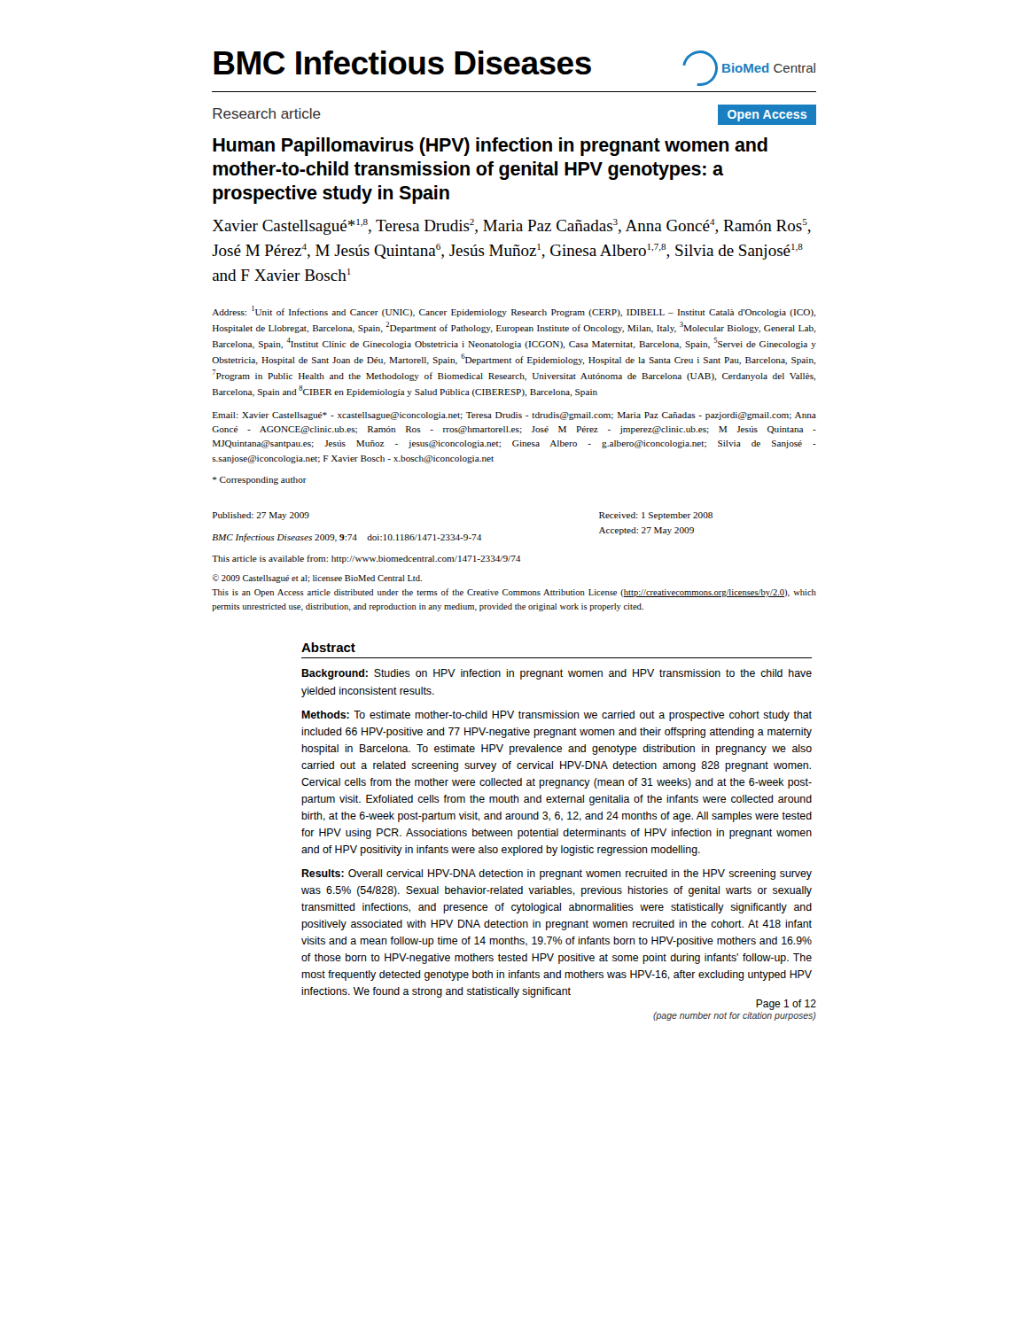BMC Infectious Diseases
BioMed Central
Research article
Open Access
Human Papillomavirus (HPV) infection in pregnant women and mother-to-child transmission of genital HPV genotypes: a prospective study in Spain
Xavier Castellsagué*1,8, Teresa Drudis2, Maria Paz Cañadas3, Anna Goncé4, Ramón Ros5, José M Pérez4, M Jesús Quintana6, Jesús Muñoz1, Ginesa Albero1,7,8, Silvia de Sanjosé1,8 and F Xavier Bosch1
Address: 1Unit of Infections and Cancer (UNIC), Cancer Epidemiology Research Program (CERP), IDIBELL – Institut Català d'Oncologia (ICO), Hospitalet de Llobregat, Barcelona, Spain, 2Department of Pathology, European Institute of Oncology, Milan, Italy, 3Molecular Biology, General Lab, Barcelona, Spain, 4Institut Clínic de Ginecologia Obstetricia i Neonatologia (ICGON), Casa Maternitat, Barcelona, Spain, 5Servei de Ginecologia y Obstetricia, Hospital de Sant Joan de Déu, Martorell, Spain, 6Department of Epidemiology, Hospital de la Santa Creu i Sant Pau, Barcelona, Spain, 7Program in Public Health and the Methodology of Biomedical Research, Universitat Autónoma de Barcelona (UAB), Cerdanyola del Vallès, Barcelona, Spain and 8CIBER en Epidemiología y Salud Pública (CIBERESP), Barcelona, Spain
Email: Xavier Castellsagué* - xcastellsague@iconcologia.net; Teresa Drudis - tdrudis@gmail.com; Maria Paz Cañadas - pazjordi@gmail.com; Anna Goncé - AGONCE@clinic.ub.es; Ramón Ros - rros@hmartorell.es; José M Pérez - jmperez@clinic.ub.es; M Jesús Quintana - MJQuintana@santpau.es; Jesús Muñoz - jesus@iconcologia.net; Ginesa Albero - g.albero@iconcologia.net; Silvia de Sanjosé - s.sanjose@iconcologia.net; F Xavier Bosch - x.bosch@iconcologia.net
* Corresponding author
Published: 27 May 2009
BMC Infectious Diseases 2009, 9:74 doi:10.1186/1471-2334-9-74
This article is available from: http://www.biomedcentral.com/1471-2334/9/74
Received: 1 September 2008
Accepted: 27 May 2009
© 2009 Castellsagué et al; licensee BioMed Central Ltd.
This is an Open Access article distributed under the terms of the Creative Commons Attribution License (http://creativecommons.org/licenses/by/2.0), which permits unrestricted use, distribution, and reproduction in any medium, provided the original work is properly cited.
Abstract
Background: Studies on HPV infection in pregnant women and HPV transmission to the child have yielded inconsistent results.
Methods: To estimate mother-to-child HPV transmission we carried out a prospective cohort study that included 66 HPV-positive and 77 HPV-negative pregnant women and their offspring attending a maternity hospital in Barcelona. To estimate HPV prevalence and genotype distribution in pregnancy we also carried out a related screening survey of cervical HPV-DNA detection among 828 pregnant women. Cervical cells from the mother were collected at pregnancy (mean of 31 weeks) and at the 6-week post-partum visit. Exfoliated cells from the mouth and external genitalia of the infants were collected around birth, at the 6-week post-partum visit, and around 3, 6, 12, and 24 months of age. All samples were tested for HPV using PCR. Associations between potential determinants of HPV infection in pregnant women and of HPV positivity in infants were also explored by logistic regression modelling.
Results: Overall cervical HPV-DNA detection in pregnant women recruited in the HPV screening survey was 6.5% (54/828). Sexual behavior-related variables, previous histories of genital warts or sexually transmitted infections, and presence of cytological abnormalities were statistically significantly and positively associated with HPV DNA detection in pregnant women recruited in the cohort. At 418 infant visits and a mean follow-up time of 14 months, 19.7% of infants born to HPV-positive mothers and 16.9% of those born to HPV-negative mothers tested HPV positive at some point during infants' follow-up. The most frequently detected genotype both in infants and mothers was HPV-16, after excluding untyped HPV infections. We found a strong and statistically significant
Page 1 of 12
(page number not for citation purposes)